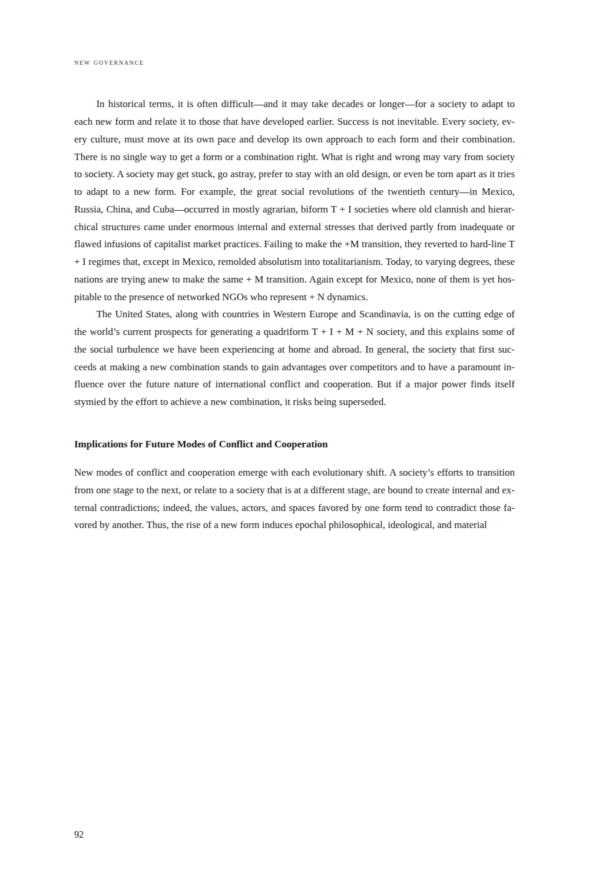New Governance
In historical terms, it is often difficult—and it may take decades or longer—for a society to adapt to each new form and relate it to those that have developed earlier. Success is not inevitable. Every society, every culture, must move at its own pace and develop its own approach to each form and their combination. There is no single way to get a form or a combination right. What is right and wrong may vary from society to society. A society may get stuck, go astray, prefer to stay with an old design, or even be torn apart as it tries to adapt to a new form. For example, the great social revolutions of the twentieth century—in Mexico, Russia, China, and Cuba—occurred in mostly agrarian, biform T + I societies where old clannish and hierarchical structures came under enormous internal and external stresses that derived partly from inadequate or flawed infusions of capitalist market practices. Failing to make the +M transition, they reverted to hard-line T + I regimes that, except in Mexico, remolded absolutism into totalitarianism. Today, to varying degrees, these nations are trying anew to make the same + M transition. Again except for Mexico, none of them is yet hospitable to the presence of networked NGOs who represent + N dynamics.
The United States, along with countries in Western Europe and Scandinavia, is on the cutting edge of the world’s current prospects for generating a quadriform T + I + M + N society, and this explains some of the social turbulence we have been experiencing at home and abroad. In general, the society that first succeeds at making a new combination stands to gain advantages over competitors and to have a paramount influence over the future nature of international conflict and cooperation. But if a major power finds itself stymied by the effort to achieve a new combination, it risks being superseded.
Implications for Future Modes of Conflict and Cooperation
New modes of conflict and cooperation emerge with each evolutionary shift. A society’s efforts to transition from one stage to the next, or relate to a society that is at a different stage, are bound to create internal and external contradictions; indeed, the values, actors, and spaces favored by one form tend to contradict those favored by another. Thus, the rise of a new form induces epochal philosophical, ideological, and material
92